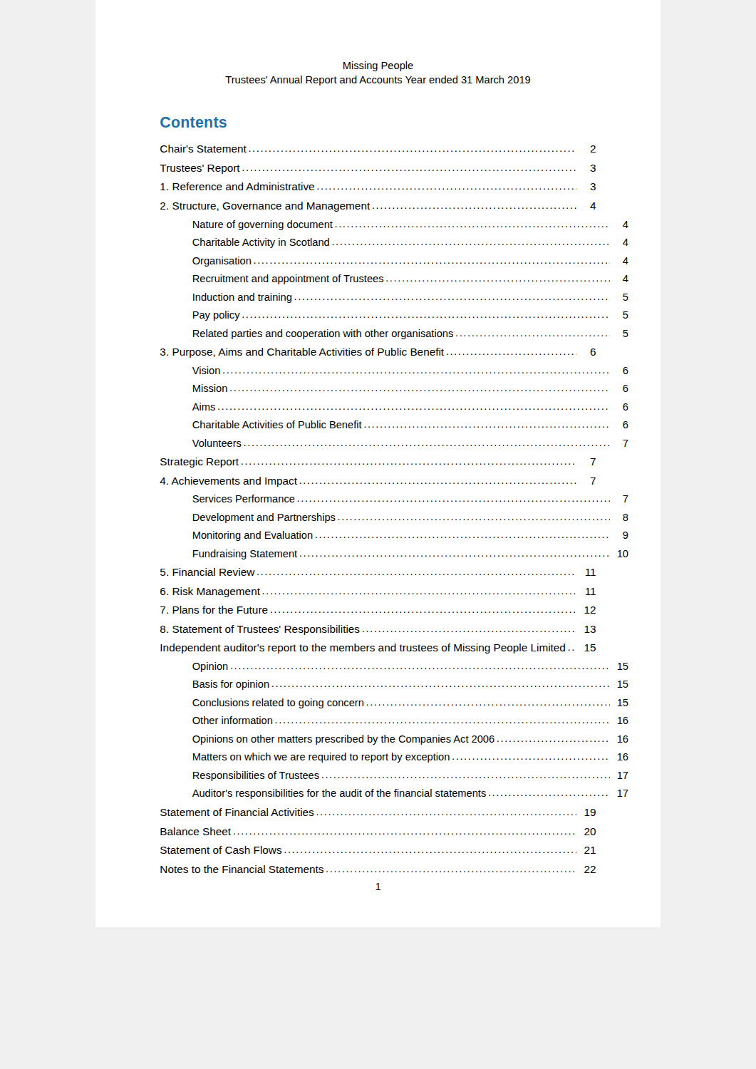Missing People
Trustees' Annual Report and Accounts Year ended 31 March 2019
Contents
Chair's Statement .................................................................................................................. 2
Trustees' Report .................................................................................................................... 3
1. Reference and Administrative ................................................................................................. 3
2. Structure, Governance and Management ......................................................................................... 4
Nature of governing document ................................................................................................... 4
Charitable Activity in Scotland ..................................................................................................... 4
Organisation ................................................................................................................................. 4
Recruitment and appointment of Trustees ..................................................................................... 4
Induction and training ............................................................................................................. 5
Pay policy ......................................................................................................................... 5
Related parties and cooperation with other organisations ....................................................... 5
3. Purpose, Aims and Charitable Activities of Public Benefit ............................................................. 6
Vision ................................................................................................................................. 6
Mission ............................................................................................................................. 6
Aims ..................................................................................................................................... 6
Charitable Activities of Public Benefit ......................................................................................... 6
Volunteers ..................................................................................................................... 7
Strategic Report ..................................................................................................................... 7
4. Achievements and Impact ....................................................................................................... 7
Services Performance ............................................................................................................. 7
Development and Partnerships ................................................................................................. 8
Monitoring and Evaluation ..................................................................................................... 9
Fundraising Statement ............................................................................................................. 10
5. Financial Review ................................................................................................................. 11
6. Risk Management ............................................................................................................... 11
7. Plans for the Future ............................................................................................................. 12
8. Statement of Trustees' Responsibilities ............................................................................................. 13
Independent auditor's report to the members and trustees of Missing People Limited ..................... 15
Opinion ............................................................................................................................. 15
Basis for opinion ..................................................................................................................... 15
Conclusions related to going concern ......................................................................................... 15
Other information ................................................................................................................. 16
Opinions on other matters prescribed by the Companies Act 2006 ....................................... 16
Matters on which we are required to report by exception ..................................................... 16
Responsibilities of Trustees ..................................................................................................... 17
Auditor's responsibilities for the audit of the financial statements ......................................... 17
Statement of Financial Activities ................................................................................................. 19
Balance Sheet ......................................................................................................................... 20
Statement of Cash Flows ............................................................................................................. 21
Notes to the Financial Statements ................................................................................................. 22
1